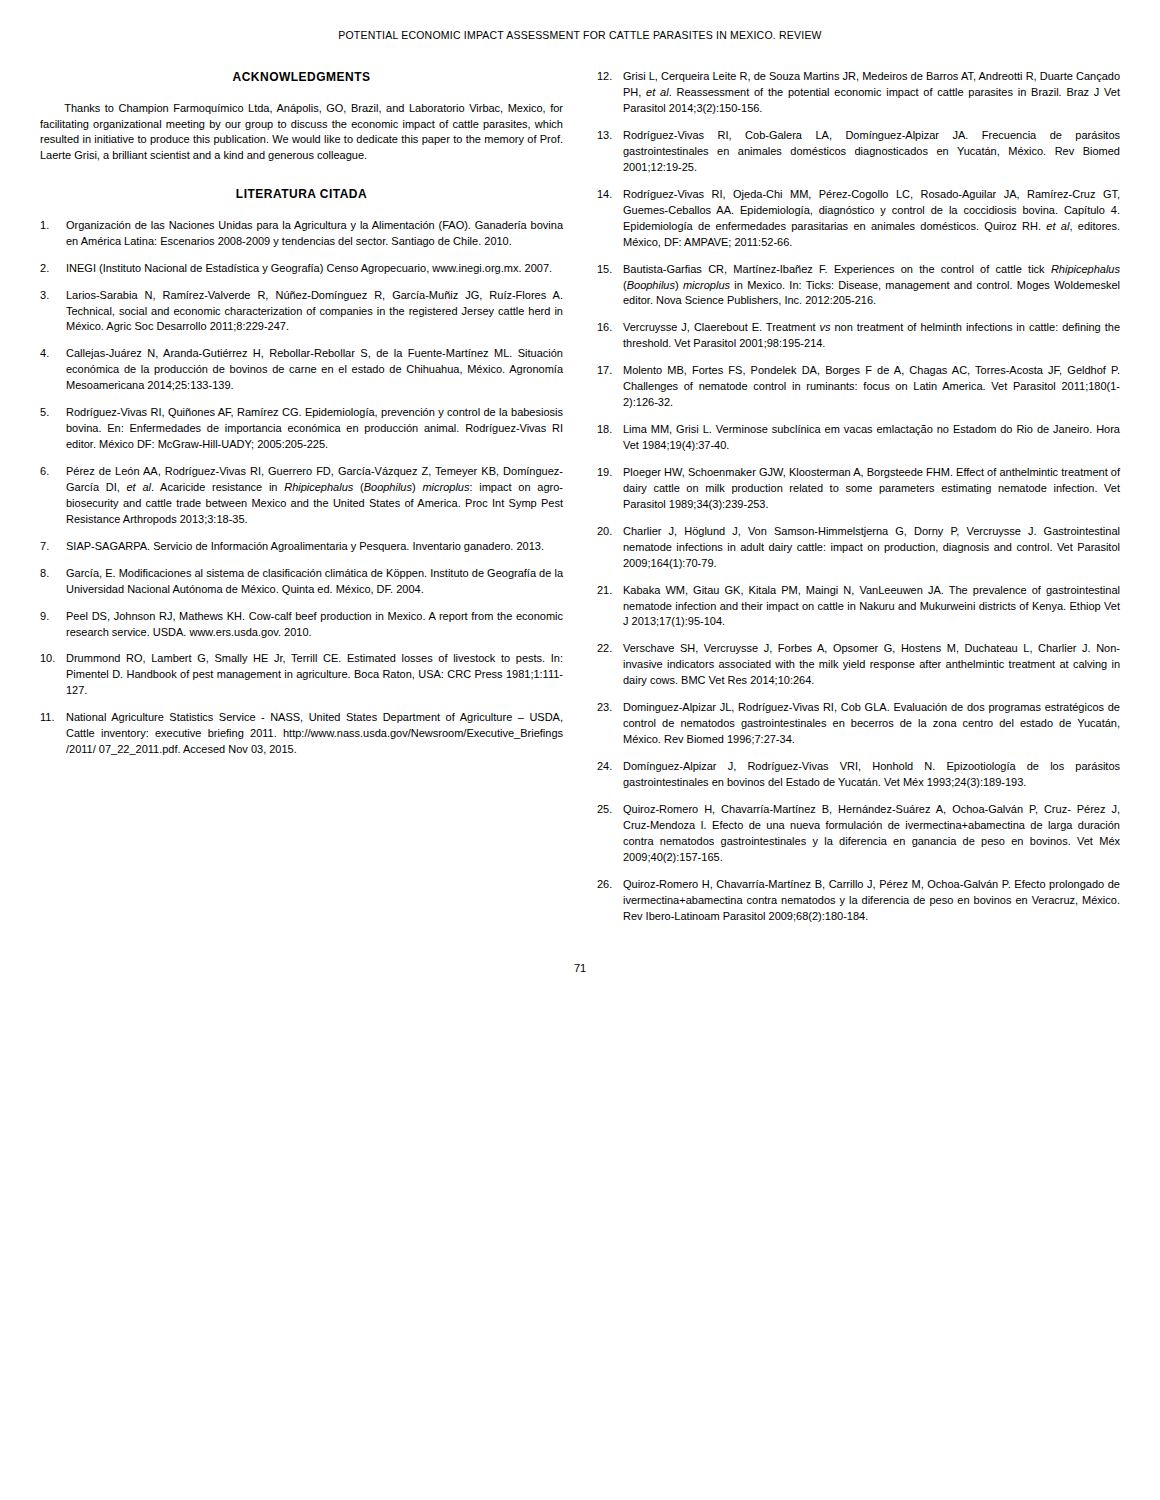POTENTIAL ECONOMIC IMPACT ASSESSMENT FOR CATTLE PARASITES IN MEXICO. REVIEW
ACKNOWLEDGMENTS
Thanks to Champion Farmoquímico Ltda, Anápolis, GO, Brazil, and Laboratorio Virbac, Mexico, for facilitating organizational meeting by our group to discuss the economic impact of cattle parasites, which resulted in initiative to produce this publication. We would like to dedicate this paper to the memory of Prof. Laerte Grisi, a brilliant scientist and a kind and generous colleague.
LITERATURA CITADA
Organización de las Naciones Unidas para la Agricultura y la Alimentación (FAO). Ganadería bovina en América Latina: Escenarios 2008-2009 y tendencias del sector. Santiago de Chile. 2010.
INEGI (Instituto Nacional de Estadística y Geografía) Censo Agropecuario, www.inegi.org.mx. 2007.
Larios-Sarabia N, Ramírez-Valverde R, Núñez-Domínguez R, García-Muñiz JG, Ruíz-Flores A. Technical, social and economic characterization of companies in the registered Jersey cattle herd in México. Agric Soc Desarrollo 2011;8:229-247.
Callejas-Juárez N, Aranda-Gutiérrez H, Rebollar-Rebollar S, de la Fuente-Martínez ML. Situación económica de la producción de bovinos de carne en el estado de Chihuahua, México. Agronomía Mesoamericana 2014;25:133-139.
Rodríguez-Vivas RI, Quiñones AF, Ramírez CG. Epidemiología, prevención y control de la babesiosis bovina. En: Enfermedades de importancia económica en producción animal. Rodríguez-Vivas RI editor. México DF: McGraw-Hill-UADY; 2005:205-225.
Pérez de León AA, Rodríguez-Vivas RI, Guerrero FD, García-Vázquez Z, Temeyer KB, Domínguez-García DI, et al. Acaricide resistance in Rhipicephalus (Boophilus) microplus: impact on agro-biosecurity and cattle trade between Mexico and the United States of America. Proc Int Symp Pest Resistance Arthropods 2013;3:18-35.
SIAP-SAGARPA. Servicio de Información Agroalimentaria y Pesquera. Inventario ganadero. 2013.
García, E. Modificaciones al sistema de clasificación climática de Köppen. Instituto de Geografía de la Universidad Nacional Autónoma de México. Quinta ed. México, DF. 2004.
Peel DS, Johnson RJ, Mathews KH. Cow-calf beef production in Mexico. A report from the economic research service. USDA. www.ers.usda.gov. 2010.
Drummond RO, Lambert G, Smally HE Jr, Terrill CE. Estimated losses of livestock to pests. In: Pimentel D. Handbook of pest management in agriculture. Boca Raton, USA: CRC Press 1981;1:111-127.
National Agriculture Statistics Service - NASS, United States Department of Agriculture – USDA, Cattle inventory: executive briefing 2011. http://www.nass.usda.gov/Newsroom/Executive_Briefings /2011/ 07_22_2011.pdf. Accesed Nov 03, 2015.
Grisi L, Cerqueira Leite R, de Souza Martins JR, Medeiros de Barros AT, Andreotti R, Duarte Cançado PH, et al. Reassessment of the potential economic impact of cattle parasites in Brazil. Braz J Vet Parasitol 2014;3(2):150-156.
Rodríguez-Vivas RI, Cob-Galera LA, Domínguez-Alpizar JA. Frecuencia de parásitos gastrointestinales en animales domésticos diagnosticados en Yucatán, México. Rev Biomed 2001;12:19-25.
Rodríguez-Vivas RI, Ojeda-Chi MM, Pérez-Cogollo LC, Rosado-Aguilar JA, Ramírez-Cruz GT, Guemes-Ceballos AA. Epidemiología, diagnóstico y control de la coccidiosis bovina. Capítulo 4. Epidemiología de enfermedades parasitarias en animales domésticos. Quiroz RH. et al, editores. México, DF: AMPAVE; 2011:52-66.
Bautista-Garfias CR, Martínez-Ibañez F. Experiences on the control of cattle tick Rhipicephalus (Boophilus) microplus in Mexico. In: Ticks: Disease, management and control. Moges Woldemeskel editor. Nova Science Publishers, Inc. 2012:205-216.
Vercruysse J, Claerebout E. Treatment vs non treatment of helminth infections in cattle: defining the threshold. Vet Parasitol 2001;98:195-214.
Molento MB, Fortes FS, Pondelek DA, Borges F de A, Chagas AC, Torres-Acosta JF, Geldhof P. Challenges of nematode control in ruminants: focus on Latin America. Vet Parasitol 2011;180(1-2):126-32.
Lima MM, Grisi L. Verminose subclínica em vacas emlactação no Estadom do Rio de Janeiro. Hora Vet 1984;19(4):37-40.
Ploeger HW, Schoenmaker GJW, Kloosterman A, Borgsteede FHM. Effect of anthelmintic treatment of dairy cattle on milk production related to some parameters estimating nematode infection. Vet Parasitol 1989;34(3):239-253.
Charlier J, Höglund J, Von Samson-Himmelstjerna G, Dorny P, Vercruysse J. Gastrointestinal nematode infections in adult dairy cattle: impact on production, diagnosis and control. Vet Parasitol 2009;164(1):70-79.
Kabaka WM, Gitau GK, Kitala PM, Maingi N, VanLeeuwen JA. The prevalence of gastrointestinal nematode infection and their impact on cattle in Nakuru and Mukurweini districts of Kenya. Ethiop Vet J 2013;17(1):95-104.
Verschave SH, Vercruysse J, Forbes A, Opsomer G, Hostens M, Duchateau L, Charlier J. Non-invasive indicators associated with the milk yield response after anthelmintic treatment at calving in dairy cows. BMC Vet Res 2014;10:264.
Dominguez-Alpizar JL, Rodríguez-Vivas RI, Cob GLA. Evaluación de dos programas estratégicos de control de nematodos gastrointestinales en becerros de la zona centro del estado de Yucatán, México. Rev Biomed 1996;7:27-34.
Domínguez-Alpizar J, Rodríguez-Vivas VRI, Honhold N. Epizootiología de los parásitos gastrointestinales en bovinos del Estado de Yucatán. Vet Méx 1993;24(3):189-193.
Quiroz-Romero H, Chavarría-Martínez B, Hernández-Suárez A, Ochoa-Galván P, Cruz- Pérez J, Cruz-Mendoza I. Efecto de una nueva formulación de ivermectina+abamectina de larga duración contra nematodos gastrointestinales y la diferencia en ganancia de peso en bovinos. Vet Méx 2009;40(2):157-165.
Quiroz-Romero H, Chavarría-Martínez B, Carrillo J, Pérez M, Ochoa-Galván P. Efecto prolongado de ivermectina+abamectina contra nematodos y la diferencia de peso en bovinos en Veracruz, México. Rev Ibero-Latinoam Parasitol 2009;68(2):180-184.
71